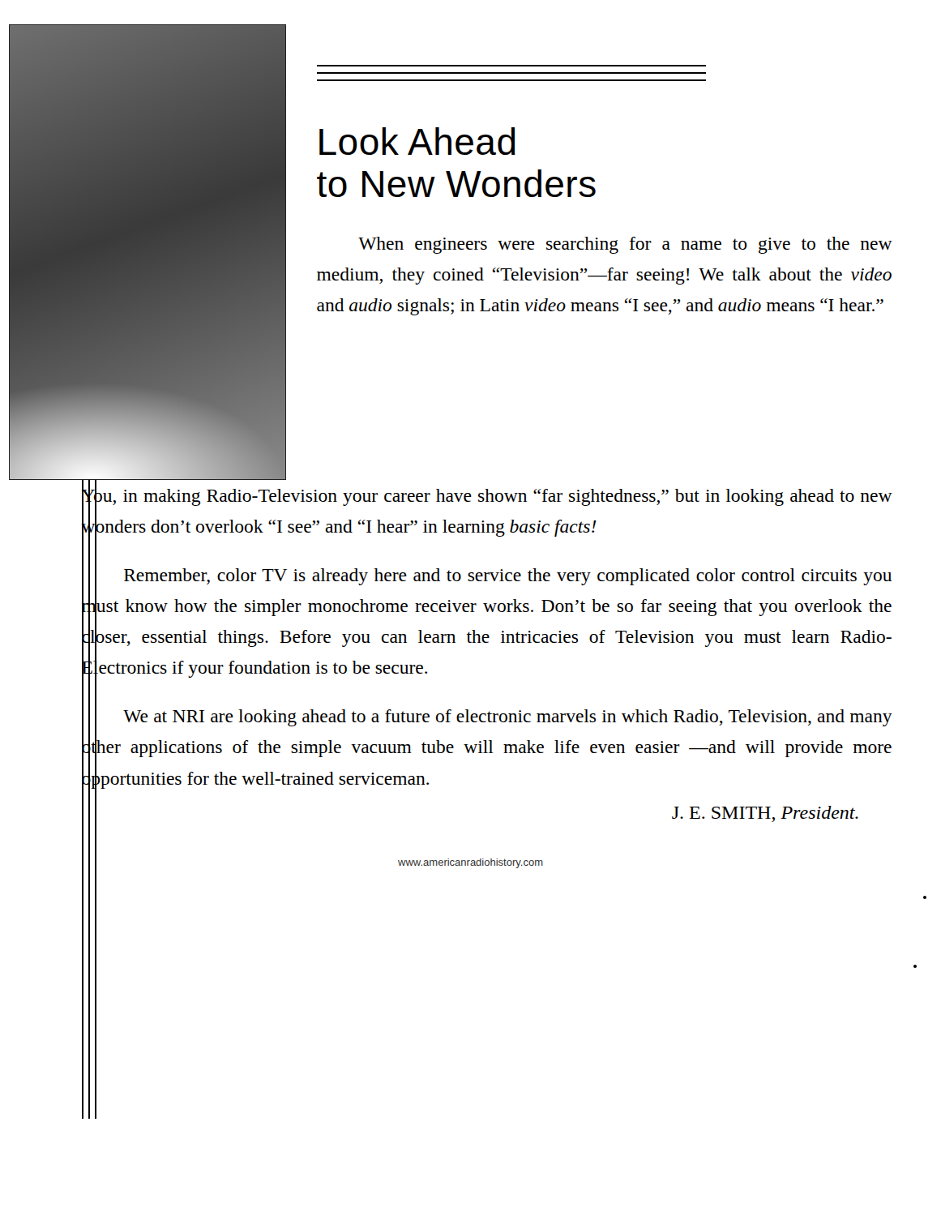Look Ahead
to New Wonders
When engineers were searching for a name to give to the new medium, they coined “Television”—far seeing! We talk about the video and audio signals; in Latin video means “I see,” and audio means “I hear.”
You, in making Radio-Television your career have shown “far sightedness,” but in looking ahead to new wonders don’t overlook “I see” and “I hear” in learning basic facts!
Remember, color TV is already here and to service the very complicated color control circuits you must know how the simpler monochrome receiver works. Don’t be so far seeing that you overlook the closer, essential things. Before you can learn the intricacies of Television you must learn Radio-Electronics if your foundation is to be secure.
We at NRI are looking ahead to a future of electronic marvels in which Radio, Television, and many other applications of the simple vacuum tube will make life even easier —and will provide more opportunities for the well-trained serviceman.
J. E. SMITH, President.
www.americanradiohistory.com